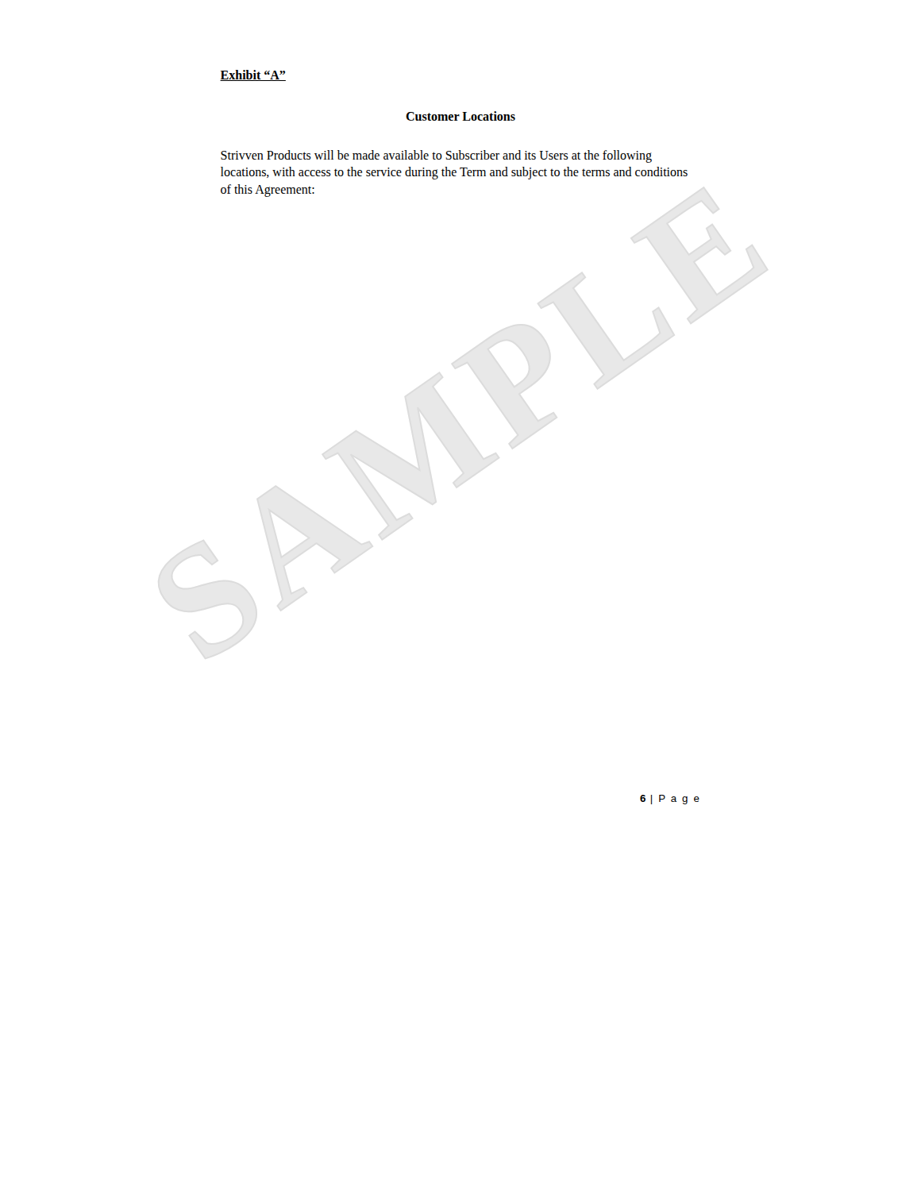SAMPLE
Exhibit “A”
Customer Locations
Strivven Products will be made available to Subscriber and its Users at the following locations, with access to the service during the Term and subject to the terms and conditions of this Agreement:
6 | P a g e